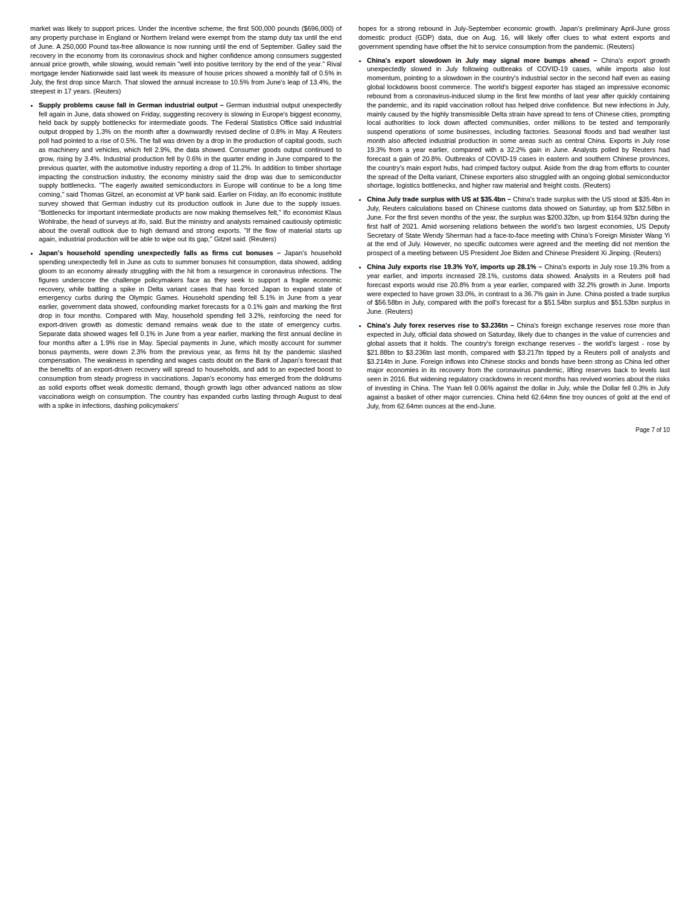market was likely to support prices. Under the incentive scheme, the first 500,000 pounds ($696,000) of any property purchase in England or Northern Ireland were exempt from the stamp duty tax until the end of June. A 250,000 Pound tax-free allowance is now running until the end of September. Galley said the recovery in the economy from its coronavirus shock and higher confidence among consumers suggested annual price growth, while slowing, would remain "well into positive territory by the end of the year." Rival mortgage lender Nationwide said last week its measure of house prices showed a monthly fall of 0.5% in July, the first drop since March. That slowed the annual increase to 10.5% from June's leap of 13.4%, the steepest in 17 years. (Reuters)
Supply problems cause fall in German industrial output – German industrial output unexpectedly fell again in June, data showed on Friday, suggesting recovery is slowing in Europe's biggest economy, held back by supply bottlenecks for intermediate goods. The Federal Statistics Office said industrial output dropped by 1.3% on the month after a downwardly revised decline of 0.8% in May. A Reuters poll had pointed to a rise of 0.5%. The fall was driven by a drop in the production of capital goods, such as machinery and vehicles, which fell 2.9%, the data showed. Consumer goods output continued to grow, rising by 3.4%. Industrial production fell by 0.6% in the quarter ending in June compared to the previous quarter, with the automotive industry reporting a drop of 11.2%. In addition to timber shortage impacting the construction industry, the economy ministry said the drop was due to semiconductor supply bottlenecks. "The eagerly awaited semiconductors in Europe will continue to be a long time coming," said Thomas Gitzel, an economist at VP bank said. Earlier on Friday, an Ifo economic institute survey showed that German industry cut its production outlook in June due to the supply issues. "Bottlenecks for important intermediate products are now making themselves felt," Ifo economist Klaus Wohlrabe, the head of surveys at ifo, said. But the ministry and analysts remained cautiously optimistic about the overall outlook due to high demand and strong exports. "If the flow of material starts up again, industrial production will be able to wipe out its gap," Gitzel said. (Reuters)
Japan's household spending unexpectedly falls as firms cut bonuses – Japan's household spending unexpectedly fell in June as cuts to summer bonuses hit consumption, data showed, adding gloom to an economy already struggling with the hit from a resurgence in coronavirus infections. The figures underscore the challenge policymakers face as they seek to support a fragile economic recovery, while battling a spike in Delta variant cases that has forced Japan to expand state of emergency curbs during the Olympic Games. Household spending fell 5.1% in June from a year earlier, government data showed, confounding market forecasts for a 0.1% gain and marking the first drop in four months. Compared with May, household spending fell 3.2%, reinforcing the need for export-driven growth as domestic demand remains weak due to the state of emergency curbs. Separate data showed wages fell 0.1% in June from a year earlier, marking the first annual decline in four months after a 1.9% rise in May. Special payments in June, which mostly account for summer bonus payments, were down 2.3% from the previous year, as firms hit by the pandemic slashed compensation. The weakness in spending and wages casts doubt on the Bank of Japan's forecast that the benefits of an export-driven recovery will spread to households, and add to an expected boost to consumption from steady progress in vaccinations. Japan's economy has emerged from the doldrums as solid exports offset weak domestic demand, though growth lags other advanced nations as slow vaccinations weigh on consumption. The country has expanded curbs lasting through August to deal with a spike in infections, dashing policymakers'
hopes for a strong rebound in July-September economic growth. Japan's preliminary April-June gross domestic product (GDP) data, due on Aug. 16, will likely offer clues to what extent exports and government spending have offset the hit to service consumption from the pandemic. (Reuters)
China's export slowdown in July may signal more bumps ahead – China's export growth unexpectedly slowed in July following outbreaks of COVID-19 cases, while imports also lost momentum, pointing to a slowdown in the country's industrial sector in the second half even as easing global lockdowns boost commerce. The world's biggest exporter has staged an impressive economic rebound from a coronavirus-induced slump in the first few months of last year after quickly containing the pandemic, and its rapid vaccination rollout has helped drive confidence. But new infections in July, mainly caused by the highly transmissible Delta strain have spread to tens of Chinese cities, prompting local authorities to lock down affected communities, order millions to be tested and temporarily suspend operations of some businesses, including factories. Seasonal floods and bad weather last month also affected industrial production in some areas such as central China. Exports in July rose 19.3% from a year earlier, compared with a 32.2% gain in June. Analysts polled by Reuters had forecast a gain of 20.8%. Outbreaks of COVID-19 cases in eastern and southern Chinese provinces, the country's main export hubs, had crimped factory output. Aside from the drag from efforts to counter the spread of the Delta variant, Chinese exporters also struggled with an ongoing global semiconductor shortage, logistics bottlenecks, and higher raw material and freight costs. (Reuters)
China July trade surplus with US at $35.4bn – China's trade surplus with the US stood at $35.4bn in July, Reuters calculations based on Chinese customs data showed on Saturday, up from $32.58bn in June. For the first seven months of the year, the surplus was $200.32bn, up from $164.92bn during the first half of 2021. Amid worsening relations between the world's two largest economies, US Deputy Secretary of State Wendy Sherman had a face-to-face meeting with China's Foreign Minister Wang Yi at the end of July. However, no specific outcomes were agreed and the meeting did not mention the prospect of a meeting between US President Joe Biden and Chinese President Xi Jinping. (Reuters)
China July exports rise 19.3% YoY, imports up 28.1% – China's exports in July rose 19.3% from a year earlier, and imports increased 28.1%, customs data showed. Analysts in a Reuters poll had forecast exports would rise 20.8% from a year earlier, compared with 32.2% growth in June. Imports were expected to have grown 33.0%, in contrast to a 36.7% gain in June. China posted a trade surplus of $56.58bn in July, compared with the poll's forecast for a $51.54bn surplus and $51.53bn surplus in June. (Reuters)
China's July forex reserves rise to $3.236tn – China's foreign exchange reserves rose more than expected in July, official data showed on Saturday, likely due to changes in the value of currencies and global assets that it holds. The country's foreign exchange reserves - the world's largest - rose by $21.88bn to $3.236tn last month, compared with $3.217tn tipped by a Reuters poll of analysts and $3.214tn in June. Foreign inflows into Chinese stocks and bonds have been strong as China led other major economies in its recovery from the coronavirus pandemic, lifting reserves back to levels last seen in 2016. But widening regulatory crackdowns in recent months has revived worries about the risks of investing in China. The Yuan fell 0.06% against the dollar in July, while the Dollar fell 0.3% in July against a basket of other major currencies. China held 62.64mn fine troy ounces of gold at the end of July, from 62.64mn ounces at the end-June.
Page 7 of 10